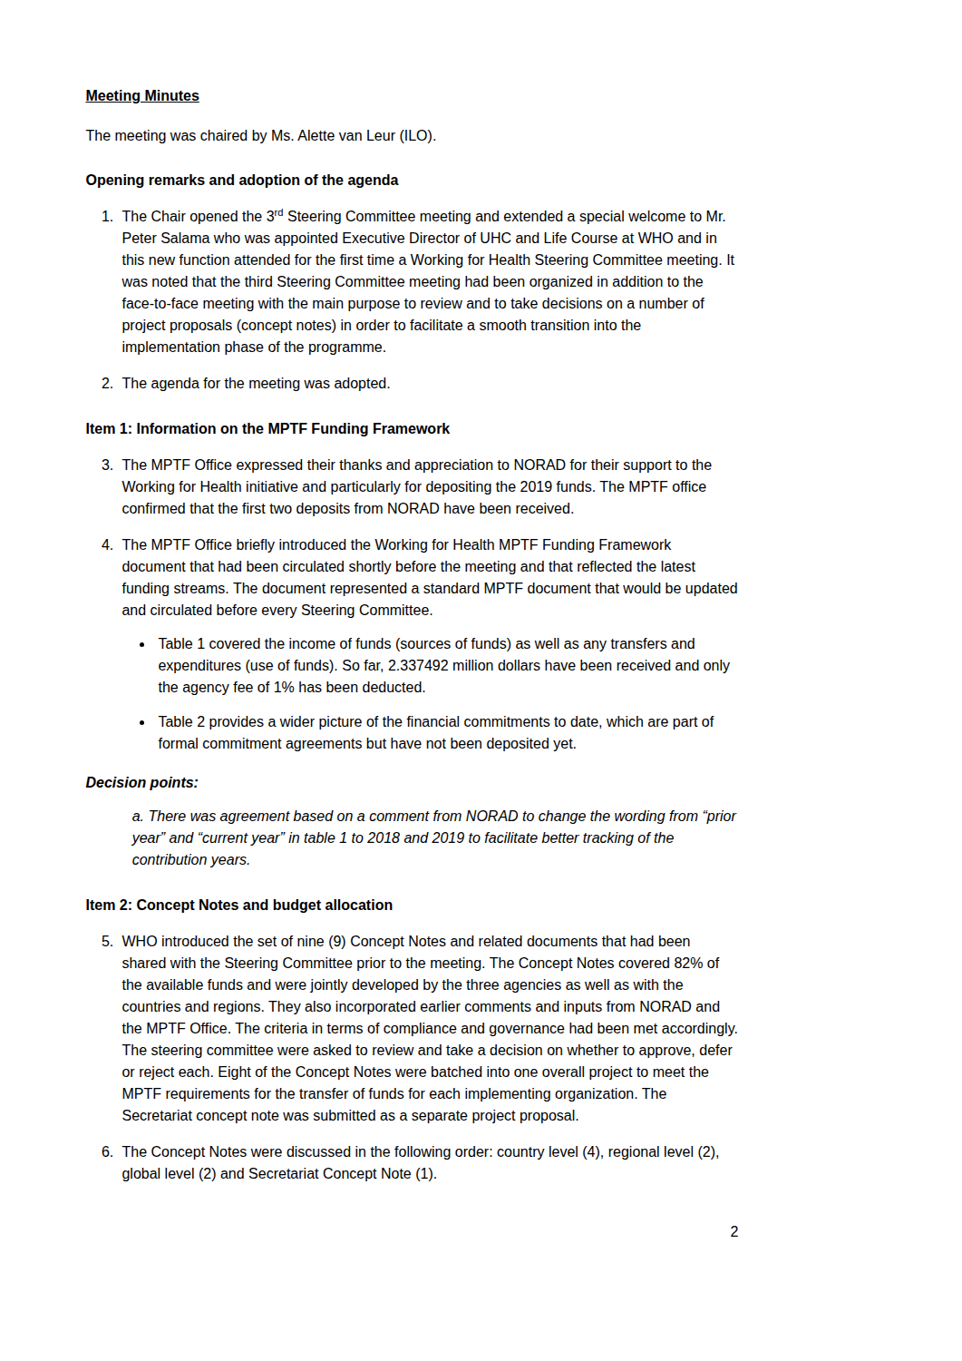Meeting Minutes
The meeting was chaired by Ms. Alette van Leur (ILO).
Opening remarks and adoption of the agenda
The Chair opened the 3rd Steering Committee meeting and extended a special welcome to Mr. Peter Salama who was appointed Executive Director of UHC and Life Course at WHO and in this new function attended for the first time a Working for Health Steering Committee meeting. It was noted that the third Steering Committee meeting had been organized in addition to the face-to-face meeting with the main purpose to review and to take decisions on a number of project proposals (concept notes) in order to facilitate a smooth transition into the implementation phase of the programme.
The agenda for the meeting was adopted.
Item 1: Information on the MPTF Funding Framework
The MPTF Office expressed their thanks and appreciation to NORAD for their support to the Working for Health initiative and particularly for depositing the 2019 funds. The MPTF office confirmed that the first two deposits from NORAD have been received.
The MPTF Office briefly introduced the Working for Health MPTF Funding Framework document that had been circulated shortly before the meeting and that reflected the latest funding streams. The document represented a standard MPTF document that would be updated and circulated before every Steering Committee.
Table 1 covered the income of funds (sources of funds) as well as any transfers and expenditures (use of funds). So far, 2.337492 million dollars have been received and only the agency fee of 1% has been deducted.
Table 2 provides a wider picture of the financial commitments to date, which are part of formal commitment agreements but have not been deposited yet.
Decision points:
a. There was agreement based on a comment from NORAD to change the wording from “prior year” and “current year” in table 1 to 2018 and 2019 to facilitate better tracking of the contribution years.
Item 2: Concept Notes and budget allocation
WHO introduced the set of nine (9) Concept Notes and related documents that had been shared with the Steering Committee prior to the meeting. The Concept Notes covered 82% of the available funds and were jointly developed by the three agencies as well as with the countries and regions. They also incorporated earlier comments and inputs from NORAD and the MPTF Office. The criteria in terms of compliance and governance had been met accordingly. The steering committee were asked to review and take a decision on whether to approve, defer or reject each. Eight of the Concept Notes were batched into one overall project to meet the MPTF requirements for the transfer of funds for each implementing organization. The Secretariat concept note was submitted as a separate project proposal.
The Concept Notes were discussed in the following order: country level (4), regional level (2), global level (2) and Secretariat Concept Note (1).
2